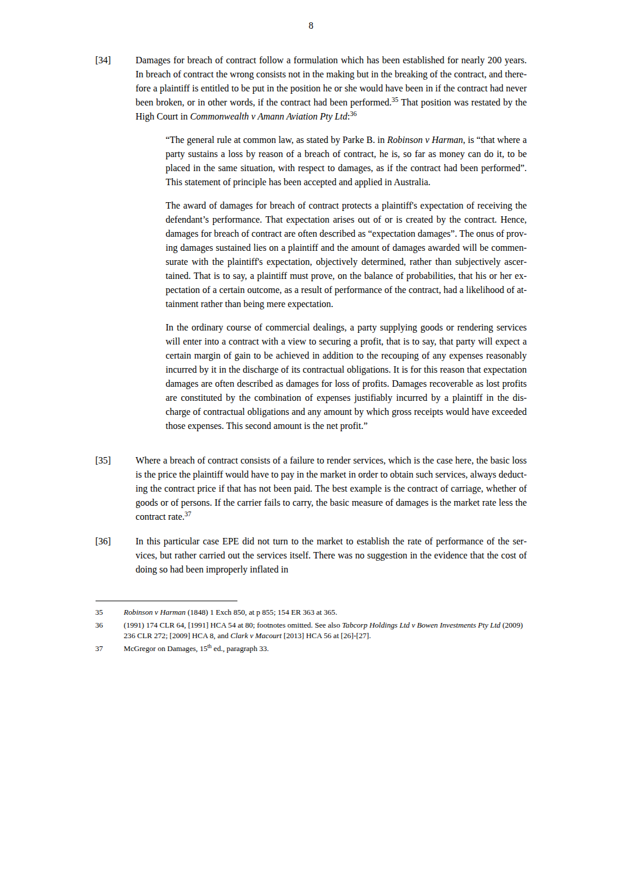8
[34]
Damages for breach of contract follow a formulation which has been established for nearly 200 years. In breach of contract the wrong consists not in the making but in the breaking of the contract, and therefore a plaintiff is entitled to be put in the position he or she would have been in if the contract had never been broken, or in other words, if the contract had been performed.35 That position was restated by the High Court in Commonwealth v Amann Aviation Pty Ltd:36
“The general rule at common law, as stated by Parke B. in Robinson v Harman, is “that where a party sustains a loss by reason of a breach of contract, he is, so far as money can do it, to be placed in the same situation, with respect to damages, as if the contract had been performed”. This statement of principle has been accepted and applied in Australia.
The award of damages for breach of contract protects a plaintiff's expectation of receiving the defendant’s performance. That expectation arises out of or is created by the contract. Hence, damages for breach of contract are often described as “expectation damages”. The onus of proving damages sustained lies on a plaintiff and the amount of damages awarded will be commensurate with the plaintiff's expectation, objectively determined, rather than subjectively ascertained. That is to say, a plaintiff must prove, on the balance of probabilities, that his or her expectation of a certain outcome, as a result of performance of the contract, had a likelihood of attainment rather than being mere expectation.
In the ordinary course of commercial dealings, a party supplying goods or rendering services will enter into a contract with a view to securing a profit, that is to say, that party will expect a certain margin of gain to be achieved in addition to the recouping of any expenses reasonably incurred by it in the discharge of its contractual obligations. It is for this reason that expectation damages are often described as damages for loss of profits. Damages recoverable as lost profits are constituted by the combination of expenses justifiably incurred by a plaintiff in the discharge of contractual obligations and any amount by which gross receipts would have exceeded those expenses. This second amount is the net profit.”
[35]
Where a breach of contract consists of a failure to render services, which is the case here, the basic loss is the price the plaintiff would have to pay in the market in order to obtain such services, always deducting the contract price if that has not been paid. The best example is the contract of carriage, whether of goods or of persons. If the carrier fails to carry, the basic measure of damages is the market rate less the contract rate.37
[36]
In this particular case EPE did not turn to the market to establish the rate of performance of the services, but rather carried out the services itself. There was no suggestion in the evidence that the cost of doing so had been improperly inflated in
35
Robinson v Harman (1848) 1 Exch 850, at p 855; 154 ER 363 at 365.
36
(1991) 174 CLR 64, [1991] HCA 54 at 80; footnotes omitted. See also Tabcorp Holdings Ltd v Bowen Investments Pty Ltd (2009) 236 CLR 272; [2009] HCA 8, and Clark v Macourt [2013] HCA 56 at [26]-[27].
37
McGregor on Damages, 15th ed., paragraph 33.